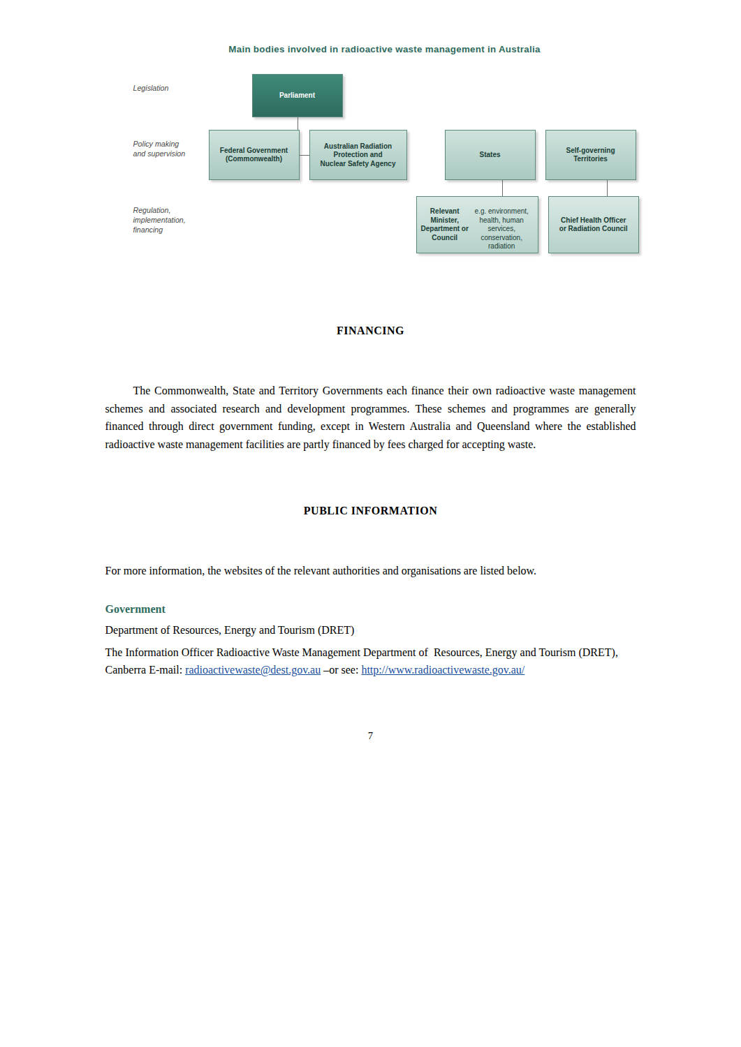Main bodies involved in radioactive waste management in Australia
Legislation
Parliament
Policy making
and supervision
Federal Government
(Commonwealth)
Australian Radiation
Protection and
Nuclear Safety Agency
States
Self-governing
Territories
Regulation,
implementation,
financing
Relevant Minister,
Department or Council
e.g. environment, health, human
services, conservation, radiation
Chief Health Officer
or Radiation Council
FINANCING
The Commonwealth, State and Territory Governments each finance their own radioactive waste management schemes and associated research and development programmes. These schemes and programmes are generally financed through direct government funding, except in Western Australia and Queensland where the established radioactive waste management facilities are partly financed by fees charged for accepting waste.
PUBLIC INFORMATION
For more information, the websites of the relevant authorities and organisations are listed below.
Government
Department of Resources, Energy and Tourism (DRET)
The Information Officer Radioactive Waste Management Department of Resources, Energy and Tourism (DRET), Canberra E-mail: radioactivewaste@dest.gov.au –or see: http://www.radioactivewaste.gov.au/
7